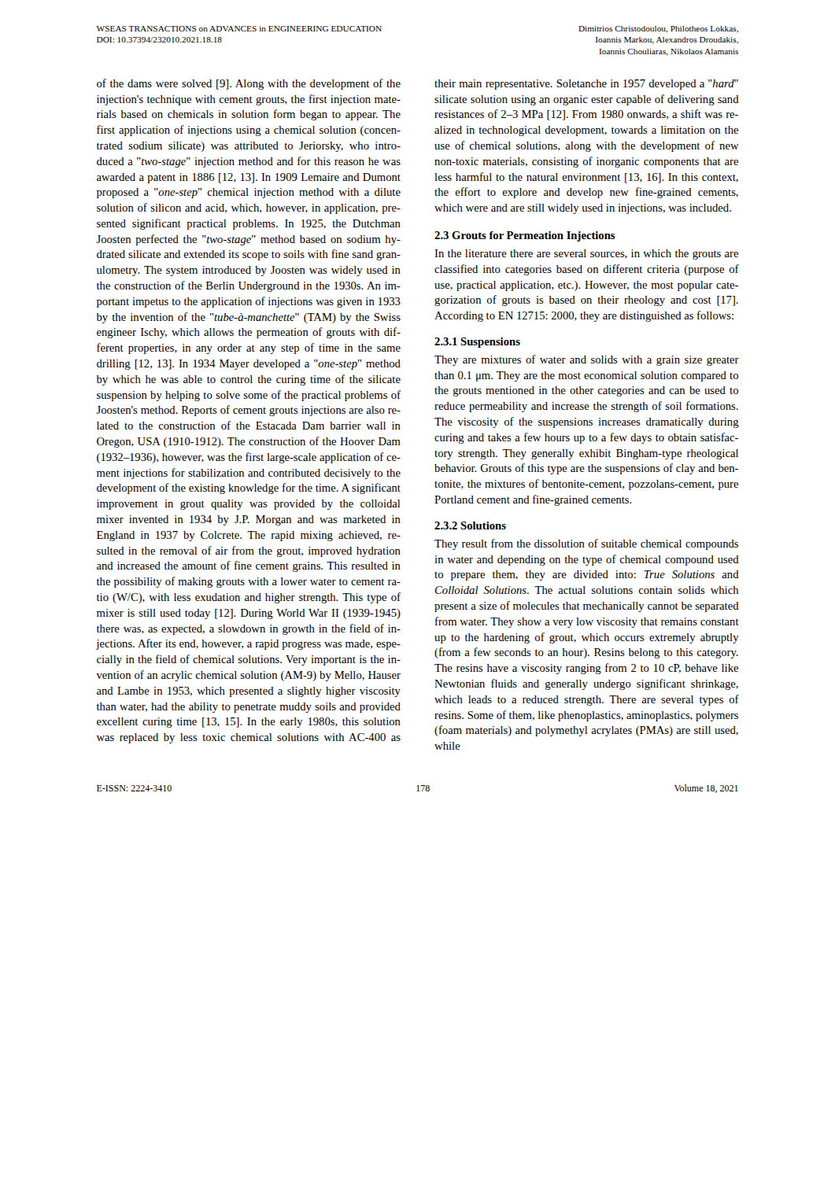WSEAS TRANSACTIONS on ADVANCES in ENGINEERING EDUCATION
DOI: 10.37394/232010.2021.18.18
Dimitrios Christodoulou, Philotheos Lokkas,
Ioannis Markou, Alexandros Droudakis,
Ioannis Chouliaras, Nikolaos Alamanis
of the dams were solved [9]. Along with the development of the injection's technique with cement grouts, the first injection materials based on chemicals in solution form began to appear. The first application of injections using a chemical solution (concentrated sodium silicate) was attributed to Jeriorsky, who introduced a "two-stage" injection method and for this reason he was awarded a patent in 1886 [12, 13]. In 1909 Lemaire and Dumont proposed a "one-step" chemical injection method with a dilute solution of silicon and acid, which, however, in application, presented significant practical problems. In 1925, the Dutchman Joosten perfected the "two-stage" method based on sodium hydrated silicate and extended its scope to soils with fine sand granulometry. The system introduced by Joosten was widely used in the construction of the Berlin Underground in the 1930s. An important impetus to the application of injections was given in 1933 by the invention of the "tube-à-manchette" (TAM) by the Swiss engineer Ischy, which allows the permeation of grouts with different properties, in any order at any step of time in the same drilling [12, 13]. In 1934 Mayer developed a "one-step" method by which he was able to control the curing time of the silicate suspension by helping to solve some of the practical problems of Joosten's method. Reports of cement grouts injections are also related to the construction of the Estacada Dam barrier wall in Oregon, USA (1910-1912). The construction of the Hoover Dam (1932–1936), however, was the first large-scale application of cement injections for stabilization and contributed decisively to the development of the existing knowledge for the time. A significant improvement in grout quality was provided by the colloidal mixer invented in 1934 by J.P. Morgan and was marketed in England in 1937 by Colcrete. The rapid mixing achieved, resulted in the removal of air from the grout, improved hydration and increased the amount of fine cement grains. This resulted in the possibility of making grouts with a lower water to cement ratio (W/C), with less exudation and higher strength. This type of mixer is still used today [12]. During World War II (1939-1945) there was, as expected, a slowdown in growth in the field of injections. After its end, however, a rapid progress was made, especially in the field of chemical solutions. Very important is the invention of an acrylic chemical solution (AM-9) by Mello, Hauser and Lambe in 1953, which presented a slightly higher viscosity than water, had the ability to penetrate muddy soils and provided excellent curing time [13, 15]. In the early 1980s, this solution was replaced by less toxic chemical solutions with AC-400 as their main representative. Soletanche in 1957 developed a "hard" silicate solution using an organic ester capable of delivering sand resistances of 2–3 MPa [12]. From 1980 onwards, a shift was realized in technological development, towards a limitation on the use of chemical solutions, along with the development of new non-toxic materials, consisting of inorganic components that are less harmful to the natural environment [13, 16]. In this context, the effort to explore and develop new fine-grained cements, which were and are still widely used in injections, was included.
2.3 Grouts for Permeation Injections
In the literature there are several sources, in which the grouts are classified into categories based on different criteria (purpose of use, practical application, etc.). However, the most popular categorization of grouts is based on their rheology and cost [17]. According to EN 12715: 2000, they are distinguished as follows:
2.3.1 Suspensions
They are mixtures of water and solids with a grain size greater than 0.1 μm. They are the most economical solution compared to the grouts mentioned in the other categories and can be used to reduce permeability and increase the strength of soil formations. The viscosity of the suspensions increases dramatically during curing and takes a few hours up to a few days to obtain satisfactory strength. They generally exhibit Bingham-type rheological behavior. Grouts of this type are the suspensions of clay and bentonite, the mixtures of bentonite-cement, pozzolans-cement, pure Portland cement and fine-grained cements.
2.3.2 Solutions
They result from the dissolution of suitable chemical compounds in water and depending on the type of chemical compound used to prepare them, they are divided into: True Solutions and Colloidal Solutions. The actual solutions contain solids which present a size of molecules that mechanically cannot be separated from water. They show a very low viscosity that remains constant up to the hardening of grout, which occurs extremely abruptly (from a few seconds to an hour). Resins belong to this category. The resins have a viscosity ranging from 2 to 10 cP, behave like Newtonian fluids and generally undergo significant shrinkage, which leads to a reduced strength. There are several types of resins. Some of them, like phenoplastics, aminoplastics, polymers (foam materials) and polymethyl acrylates (PMAs) are still used, while
E-ISSN: 2224-3410
178
Volume 18, 2021